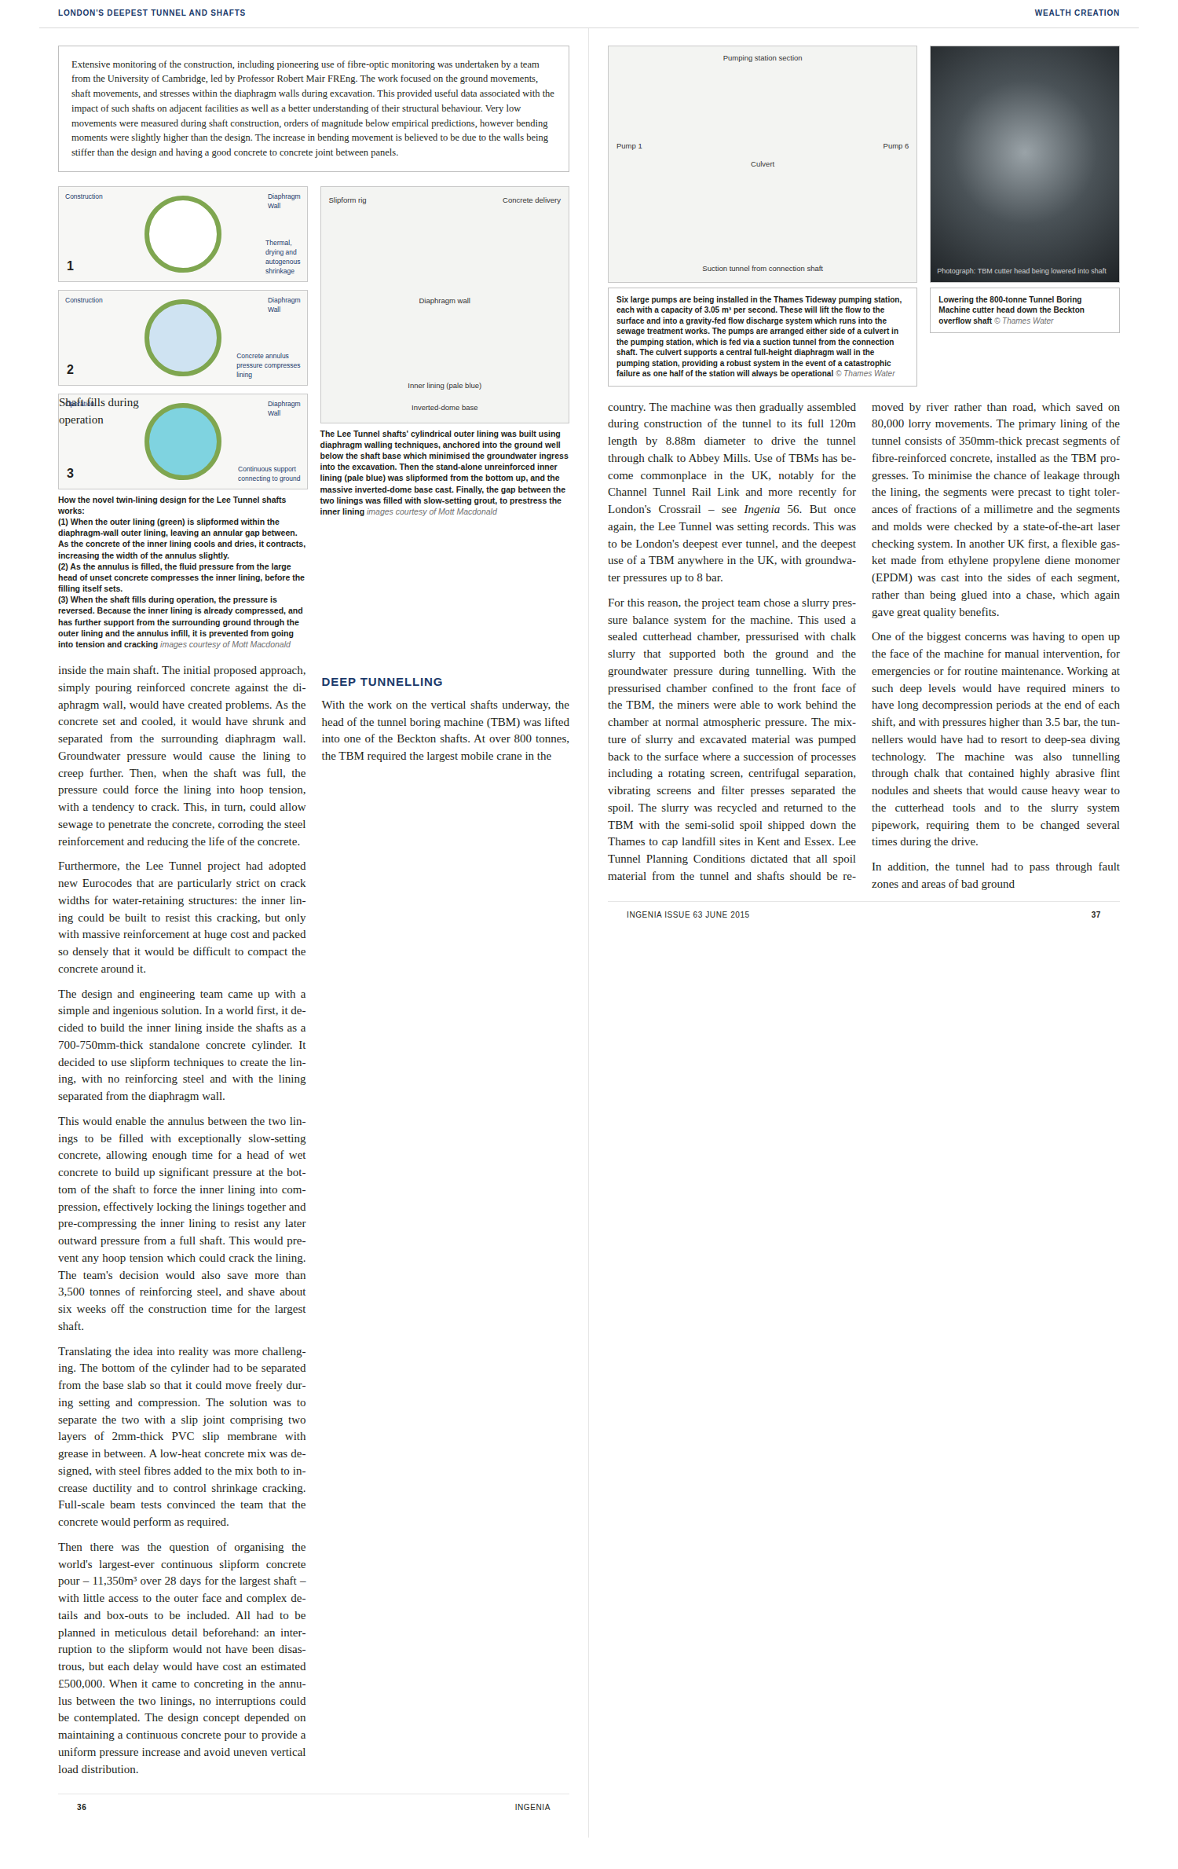LONDON'S DEEPEST TUNNEL AND SHAFTS
WEALTH CREATION
Extensive monitoring of the construction, including pioneering use of fibre-optic monitoring was undertaken by a team from the University of Cambridge, led by Professor Robert Mair FREng. The work focused on the ground movements, shaft movements, and stresses within the diaphragm walls during excavation. This provided useful data associated with the impact of such shafts on adjacent facilities as well as a better understanding of their structural behaviour. Very low movements were measured during shaft construction, orders of magnitude below empirical predictions, however bending moments were slightly higher than the design. The increase in bending movement is believed to be due to the walls being stiffer than the design and having a good concrete to concrete joint between panels.
Construction Diaphragm
Wall
1 Thermal,
drying and
autogenous
shrinkage
Construction Diaphragm
Wall
2 Concrete annulus
pressure compresses
lining
Operation Diaphragm
Wall
3 Continuous support
connecting to ground Shaft fills during
operation
How the novel twin-lining design for the Lee Tunnel shafts works:
(1) When the outer lining (green) is slipformed within the diaphragm-wall outer lining, leaving an annular gap between. As the concrete of the inner lining cools and dries, it contracts, increasing the width of the annulus slightly.
(2) As the annulus is filled, the fluid pressure from the large head of unset concrete compresses the inner lining, before the filling itself sets.
(3) When the shaft fills during operation, the pressure is reversed. Because the inner lining is already compressed, and has further support from the surrounding ground through the outer lining and the annulus infill, it is prevented from going into tension and cracking images courtesy of Mott Macdonald
Slipform rig Concrete delivery Diaphragm wall Inner lining (pale blue) Inverted-dome base
The Lee Tunnel shafts' cylindrical outer lining was built using diaphragm walling techniques, anchored into the ground well below the shaft base which minimised the groundwater ingress into the excavation. Then the stand-alone unreinforced inner lining (pale blue) was slipformed from the bottom up, and the massive inverted-dome base cast. Finally, the gap between the two linings was filled with slow-setting grout, to prestress the inner lining images courtesy of Mott Macdonald
inside the main shaft. The initial proposed approach, simply pouring reinforced concrete against the diaphragm wall, would have created problems. As the concrete set and cooled, it would have shrunk and separated from the surrounding diaphragm wall. Groundwater pressure would cause the lining to creep further. Then, when the shaft was full, the pressure could force the lining into hoop tension, with a tendency to crack. This, in turn, could allow sewage to penetrate the concrete, corroding the steel reinforcement and reducing the life of the concrete.
Furthermore, the Lee Tunnel project had adopted new Eurocodes that are particularly strict on crack widths for water-retaining structures: the inner lining could be built to resist this cracking, but only with massive reinforcement at huge cost and packed so densely that it would be difficult to compact the concrete around it.
The design and engineering team came up with a simple and ingenious solution. In a world first, it decided to build the inner lining inside the shafts as a 700-750mm-thick standalone concrete cylinder. It decided to use slipform techniques to create the lining, with no reinforcing steel and with the lining separated from the diaphragm wall.
This would enable the annulus between the two linings to be filled with exceptionally slow-setting concrete, allowing enough time for a head of wet concrete to build up significant pressure at the bottom of the shaft to force the inner lining into compression, effectively locking the linings together and pre-compressing the inner lining to resist any later outward pressure from a full shaft. This would prevent any hoop tension which could crack the lining. The team's decision would also save more than 3,500 tonnes of reinforcing steel, and shave about six weeks off the construction time for the largest shaft.
Translating the idea into reality was more challenging. The bottom of the cylinder had to be separated from the base slab so that it could move freely during setting and compression. The solution was to separate the two with a slip joint comprising two layers of 2mm-thick PVC slip membrane with grease in between. A low-heat concrete mix was designed, with steel fibres added to the mix both to increase ductility and to control shrinkage cracking. Full-scale beam tests convinced the team that the concrete would perform as required.
Then there was the question of organising the world's largest-ever continuous slipform concrete pour – 11,350m³ over 28 days for the largest shaft – with little access to the outer face and complex details and box-outs to be included. All had to be planned in meticulous detail beforehand: an interruption to the slipform would not have been disastrous, but each delay would have cost an estimated £500,000. When it came to concreting in the annulus between the two linings, no interruptions could be contemplated. The design concept depended on maintaining a continuous concrete pour to provide a uniform pressure increase and avoid uneven vertical load distribution.
DEEP TUNNELLING
With the work on the vertical shafts underway, the head of the tunnel boring machine (TBM) was lifted into one of the Beckton shafts. At over 800 tonnes, the TBM required the largest mobile crane in the
36
INGENIA
Pumping station section Pump 1 Pump 6 Culvert Suction tunnel from connection shaft
Six large pumps are being installed in the Thames Tideway pumping station, each with a capacity of 3.05 m³ per second. These will lift the flow to the surface and into a gravity-fed flow discharge system which runs into the sewage treatment works. The pumps are arranged either side of a culvert in the pumping station, which is fed via a suction tunnel from the connection shaft. The culvert supports a central full-height diaphragm wall in the pumping station, providing a robust system in the event of a catastrophic failure as one half of the station will always be operational © Thames Water
Photograph: TBM cutter head being lowered into shaft
Lowering the 800-tonne Tunnel Boring Machine cutter head down the Beckton overflow shaft © Thames Water
country. The machine was then gradually assembled during construction of the tunnel to its full 120m length by 8.88m diameter to drive the tunnel through chalk to Abbey Mills. Use of TBMs has become commonplace in the UK, notably for the Channel Tunnel Rail Link and more recently for London's Crossrail – see Ingenia 56. But once again, the Lee Tunnel was setting records. This was to be London's deepest ever tunnel, and the deepest use of a TBM anywhere in the UK, with groundwater pressures up to 8 bar.
For this reason, the project team chose a slurry pressure balance system for the machine. This used a sealed cutterhead chamber, pressurised with chalk slurry that supported both the ground and the groundwater pressure during tunnelling. With the pressurised chamber confined to the front face of the TBM, the miners were able to work behind the chamber at normal atmospheric pressure. The mixture of slurry and excavated material was pumped back to the surface where a succession of processes including a rotating screen, centrifugal separation, vibrating screens and filter presses separated the spoil. The slurry was recycled and returned to the TBM with the semi-solid spoil shipped down the Thames to cap landfill sites in Kent and Essex. Lee Tunnel Planning Conditions dictated that all spoil material from the tunnel and shafts should be removed by river rather than road, which saved on 80,000 lorry movements. The primary lining of the tunnel consists of 350mm-thick precast segments of fibre-reinforced concrete, installed as the TBM progresses. To minimise the chance of leakage through the lining, the segments were precast to tight tolerances of fractions of a millimetre and the segments and molds were checked by a state-of-the-art laser checking system. In another UK first, a flexible gasket made from ethylene propylene diene monomer (EPDM) was cast into the sides of each segment, rather than being glued into a chase, which again gave great quality benefits.
One of the biggest concerns was having to open up the face of the machine for manual intervention, for emergencies or for routine maintenance. Working at such deep levels would have required miners to have long decompression periods at the end of each shift, and with pressures higher than 3.5 bar, the tunnellers would have had to resort to deep-sea diving technology. The machine was also tunnelling through chalk that contained highly abrasive flint nodules and sheets that would cause heavy wear to the cutterhead tools and to the slurry system pipework, requiring them to be changed several times during the drive.
In addition, the tunnel had to pass through fault zones and areas of bad ground
INGENIA ISSUE 63 JUNE 2015
37